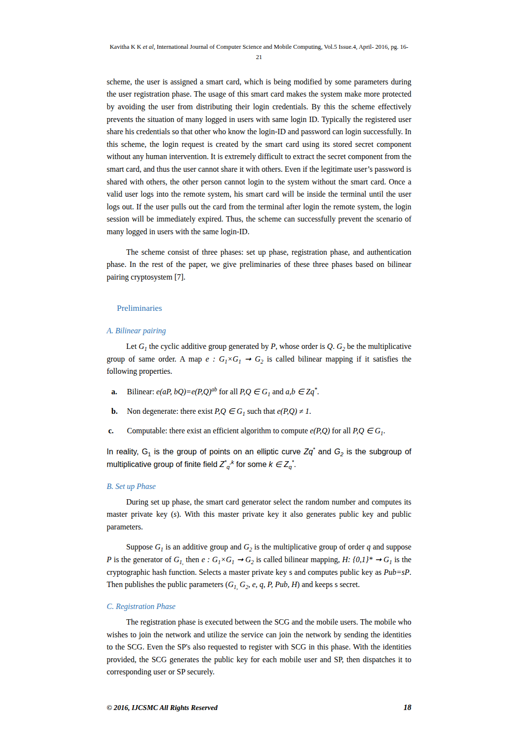Kavitha K K et al, International Journal of Computer Science and Mobile Computing, Vol.5 Issue.4, April- 2016, pg. 16-21
scheme, the user is assigned a smart card, which is being modified by some parameters during the user registration phase. The usage of this smart card makes the system make more protected by avoiding the user from distributing their login credentials. By this the scheme effectively prevents the situation of many logged in users with same login ID. Typically the registered user share his credentials so that other who know the login-ID and password can login successfully. In this scheme, the login request is created by the smart card using its stored secret component without any human intervention. It is extremely difficult to extract the secret component from the smart card, and thus the user cannot share it with others. Even if the legitimate user’s password is shared with others, the other person cannot login to the system without the smart card. Once a valid user logs into the remote system, his smart card will be inside the terminal until the user logs out. If the user pulls out the card from the terminal after login the remote system, the login session will be immediately expired. Thus, the scheme can successfully prevent the scenario of many logged in users with the same login-ID.
The scheme consist of three phases: set up phase, registration phase, and authentication phase. In the rest of the paper, we give preliminaries of these three phases based on bilinear pairing cryptosystem [7].
Preliminaries
A. Bilinear pairing
Let G1 the cyclic additive group generated by P, whose order is Q. G2 be the multiplicative group of same order. A map e : G1×G1 ➞ G2 is called bilinear mapping if it satisfies the following properties.
a. Bilinear: e(aP, bQ)=e(P,Q)ab for all P,Q ∈ G1 and a,b ∈ Zq*.
b. Non degenerate: there exist P,Q ∈ G1 such that e(P,Q) ≠ 1.
c. Computable: there exist an efficient algorithm to compute e(P,Q) for all P,Q ∈ G1.
In reality, G1 is the group of points on an elliptic curve Zq* and G2 is the subgroup of multiplicative group of finite field Z*q,k for some k ∈ Zq*.
B. Set up Phase
During set up phase, the smart card generator select the random number and computes its master private key (s). With this master private key it also generates public key and public parameters.
Suppose G1 is an additive group and G2 is the multiplicative group of order q and suppose P is the generator of G1, then e : G1×G1 ➞ G2 is called bilinear mapping, H: {0,1}* ➞ G1 is the cryptographic hash function. Selects a master private key s and computes public key as Pub=sP. Then publishes the public parameters (G1, G2, e, q, P, Pub, H) and keeps s secret.
C. Registration Phase
The registration phase is executed between the SCG and the mobile users. The mobile who wishes to join the network and utilize the service can join the network by sending the identities to the SCG. Even the SP's also requested to register with SCG in this phase. With the identities provided, the SCG generates the public key for each mobile user and SP, then dispatches it to corresponding user or SP securely.
© 2016, IJCSMC All Rights Reserved 18